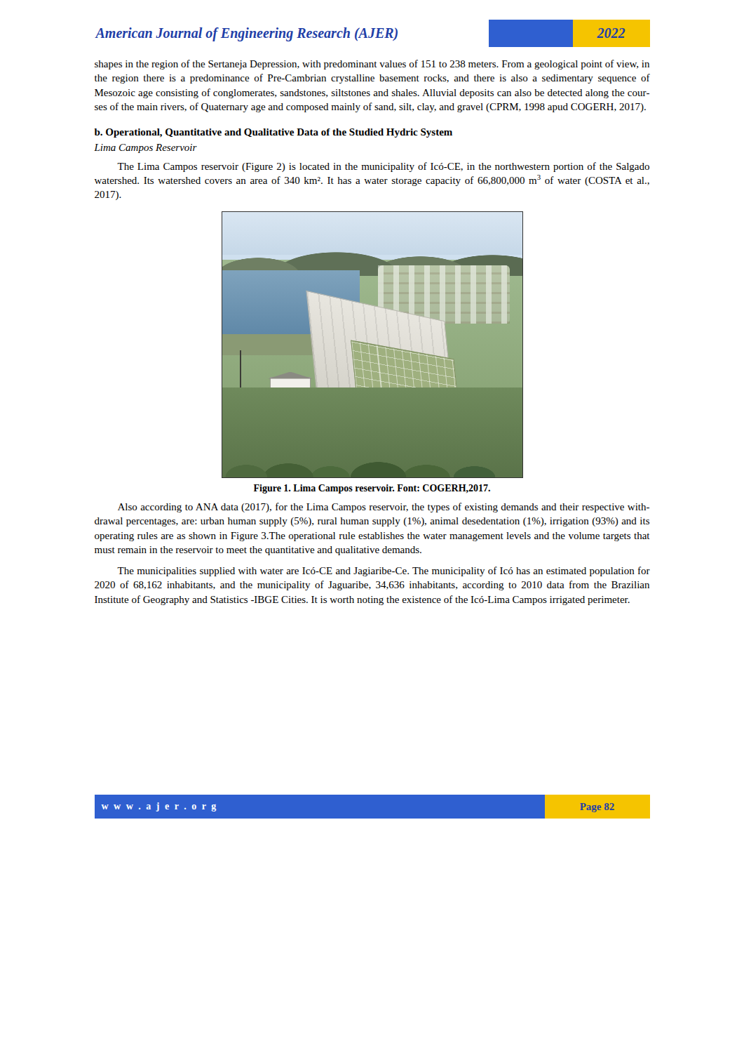American Journal of Engineering Research (AJER)
2022
shapes in the region of the Sertaneja Depression, with predominant values of 151 to 238 meters. From a geological point of view, in the region there is a predominance of Pre-Cambrian crystalline basement rocks, and there is also a sedimentary sequence of Mesozoic age consisting of conglomerates, sandstones, siltstones and shales. Alluvial deposits can also be detected along the courses of the main rivers, of Quaternary age and composed mainly of sand, silt, clay, and gravel (CPRM, 1998 apud COGERH, 2017).
b. Operational, Quantitative and Qualitative Data of the Studied Hydric System
Lima Campos Reservoir
The Lima Campos reservoir (Figure 2) is located in the municipality of Icó-CE, in the northwestern portion of the Salgado watershed. Its watershed covers an area of 340 km². It has a water storage capacity of 66,800,000 m3 of water (COSTA et al., 2017).
Figure 1. Lima Campos reservoir. Font: COGERH,2017.
Also according to ANA data (2017), for the Lima Campos reservoir, the types of existing demands and their respective withdrawal percentages, are: urban human supply (5%), rural human supply (1%), animal desedentation (1%), irrigation (93%) and its operating rules are as shown in Figure 3.The operational rule establishes the water management levels and the volume targets that must remain in the reservoir to meet the quantitative and qualitative demands.
The municipalities supplied with water are Icó-CE and Jagiaribe-Ce. The municipality of Icó has an estimated population for 2020 of 68,162 inhabitants, and the municipality of Jaguaribe, 34,636 inhabitants, according to 2010 data from the Brazilian Institute of Geography and Statistics -IBGE Cities. It is worth noting the existence of the Icó-Lima Campos irrigated perimeter.
w w w . a j e r . o r g
Page 82